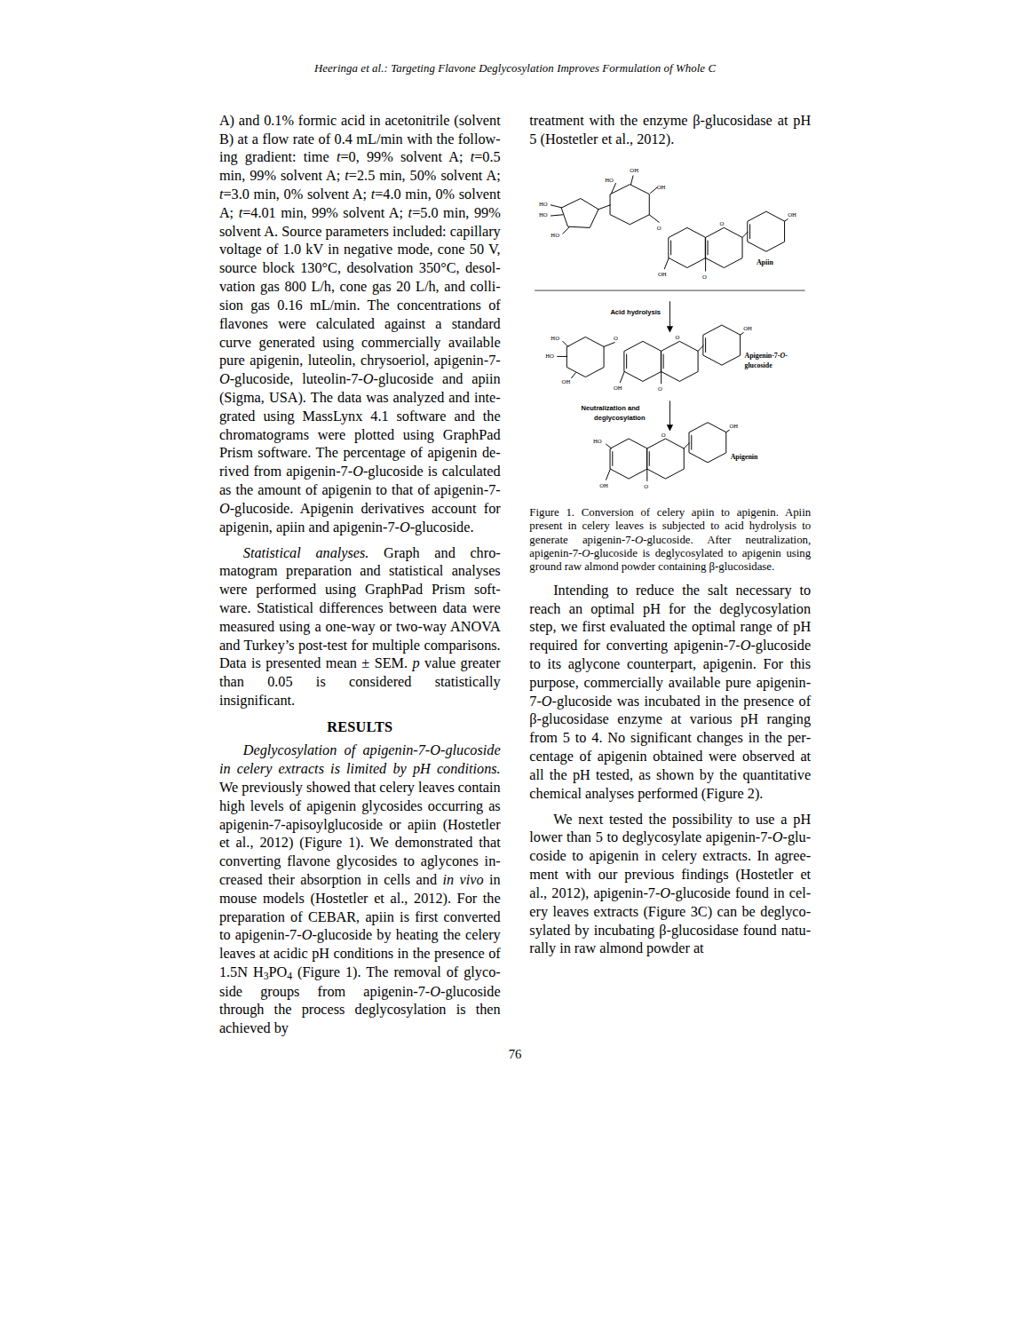Heeringa et al.: Targeting Flavone Deglycosylation Improves Formulation of Whole C
A) and 0.1% formic acid in acetonitrile (solvent B) at a flow rate of 0.4 mL/min with the following gradient: time t=0, 99% solvent A; t=0.5 min, 99% solvent A; t=2.5 min, 50% solvent A; t=3.0 min, 0% solvent A; t=4.0 min, 0% solvent A; t=4.01 min, 99% solvent A; t=5.0 min, 99% solvent A. Source parameters included: capillary voltage of 1.0 kV in negative mode, cone 50 V, source block 130°C, desolvation 350°C, desolvation gas 800 L/h, cone gas 20 L/h, and collision gas 0.16 mL/min. The concentrations of flavones were calculated against a standard curve generated using commercially available pure apigenin, luteolin, chrysoeriol, apigenin-7-O-glucoside, luteolin-7-O-glucoside and apiin (Sigma, USA). The data was analyzed and integrated using MassLynx 4.1 software and the chromatograms were plotted using GraphPad Prism software. The percentage of apigenin derived from apigenin-7-O-glucoside is calculated as the amount of apigenin to that of apigenin-7-O-glucoside. Apigenin derivatives account for apigenin, apiin and apigenin-7-O-glucoside.
Statistical analyses. Graph and chromatogram preparation and statistical analyses were performed using GraphPad Prism software. Statistical differences between data were measured using a one-way or two-way ANOVA and Turkey’s post-test for multiple comparisons. Data is presented mean ± SEM. p value greater than 0.05 is considered statistically insignificant.
RESULTS
Deglycosylation of apigenin-7-O-glucoside in celery extracts is limited by pH conditions. We previously showed that celery leaves contain high levels of apigenin glycosides occurring as apigenin-7-apisoylglucoside or apiin (Hostetler et al., 2012) (Figure 1). We demonstrated that converting flavone glycosides to aglycones increased their absorption in cells and in vivo in mouse models (Hostetler et al., 2012). For the preparation of CEBAR, apiin is first converted to apigenin-7-O-glucoside by heating the celery leaves at acidic pH conditions in the presence of 1.5N H3 PO4 (Figure 1). The removal of glycoside groups from apigenin-7-O-glucoside through the process deglycosylation is then achieved by
treatment with the enzyme β-glucosidase at pH 5 (Hostetler et al., 2012).
HO HO HO HO OH OH O O OH O OH Apiin Acid hydrolysis HO HO OH O O OH O OH Apigenin-7-O- glucoside Neutralization and deglycosylation O HO OH O OH Apigenin
Figure 1. Conversion of celery apiin to apigenin. Apiin present in celery leaves is subjected to acid hydrolysis to generate apigenin-7-O-glucoside. After neutralization, apigenin-7-O-glucoside is deglycosylated to apigenin using ground raw almond powder containing β-glucosidase.
Intending to reduce the salt necessary to reach an optimal pH for the deglycosylation step, we first evaluated the optimal range of pH required for converting apigenin-7-O-glucoside to its aglycone counterpart, apigenin. For this purpose, commercially available pure apigenin-7-O-glucoside was incubated in the presence of β-glucosidase enzyme at various pH ranging from 5 to 4. No significant changes in the percentage of apigenin obtained were observed at all the pH tested, as shown by the quantitative chemical analyses performed (Figure 2).
We next tested the possibility to use a pH lower than 5 to deglycosylate apigenin-7-O-glucoside to apigenin in celery extracts. In agreement with our previous findings (Hostetler et al., 2012), apigenin-7-O-glucoside found in celery leaves extracts (Figure 3C) can be deglycosylated by incubating β-glucosidase found naturally in raw almond powder at
76